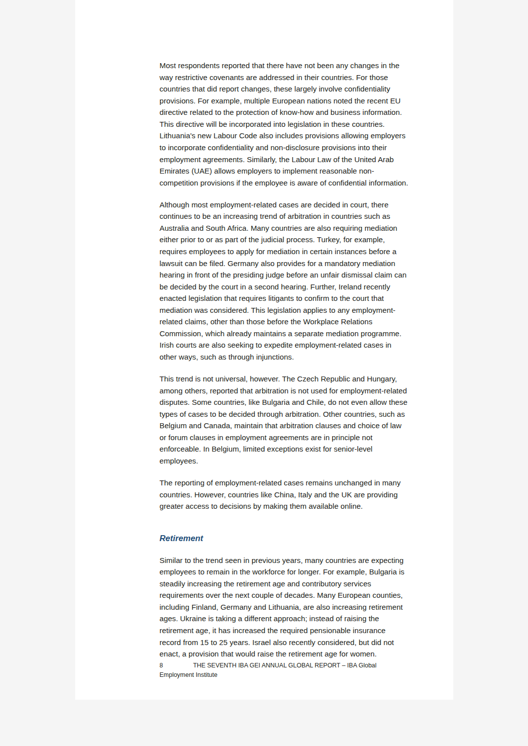Most respondents reported that there have not been any changes in the way restrictive covenants are addressed in their countries. For those countries that did report changes, these largely involve confidentiality provisions. For example, multiple European nations noted the recent EU directive related to the protection of know-how and business information. This directive will be incorporated into legislation in these countries. Lithuania's new Labour Code also includes provisions allowing employers to incorporate confidentiality and non-disclosure provisions into their employment agreements. Similarly, the Labour Law of the United Arab Emirates (UAE) allows employers to implement reasonable non-competition provisions if the employee is aware of confidential information.
Although most employment-related cases are decided in court, there continues to be an increasing trend of arbitration in countries such as Australia and South Africa. Many countries are also requiring mediation either prior to or as part of the judicial process. Turkey, for example, requires employees to apply for mediation in certain instances before a lawsuit can be filed. Germany also provides for a mandatory mediation hearing in front of the presiding judge before an unfair dismissal claim can be decided by the court in a second hearing. Further, Ireland recently enacted legislation that requires litigants to confirm to the court that mediation was considered. This legislation applies to any employment-related claims, other than those before the Workplace Relations Commission, which already maintains a separate mediation programme. Irish courts are also seeking to expedite employment-related cases in other ways, such as through injunctions.
This trend is not universal, however. The Czech Republic and Hungary, among others, reported that arbitration is not used for employment-related disputes. Some countries, like Bulgaria and Chile, do not even allow these types of cases to be decided through arbitration. Other countries, such as Belgium and Canada, maintain that arbitration clauses and choice of law or forum clauses in employment agreements are in principle not enforceable. In Belgium, limited exceptions exist for senior-level employees.
The reporting of employment-related cases remains unchanged in many countries. However, countries like China, Italy and the UK are providing greater access to decisions by making them available online.
Retirement
Similar to the trend seen in previous years, many countries are expecting employees to remain in the workforce for longer. For example, Bulgaria is steadily increasing the retirement age and contributory services requirements over the next couple of decades. Many European counties, including Finland, Germany and Lithuania, are also increasing retirement ages. Ukraine is taking a different approach; instead of raising the retirement age, it has increased the required pensionable insurance record from 15 to 25 years. Israel also recently considered, but did not enact, a provision that would raise the retirement age for women.
8 THE SEVENTH IBA GEI ANNUAL GLOBAL REPORT – IBA Global Employment Institute